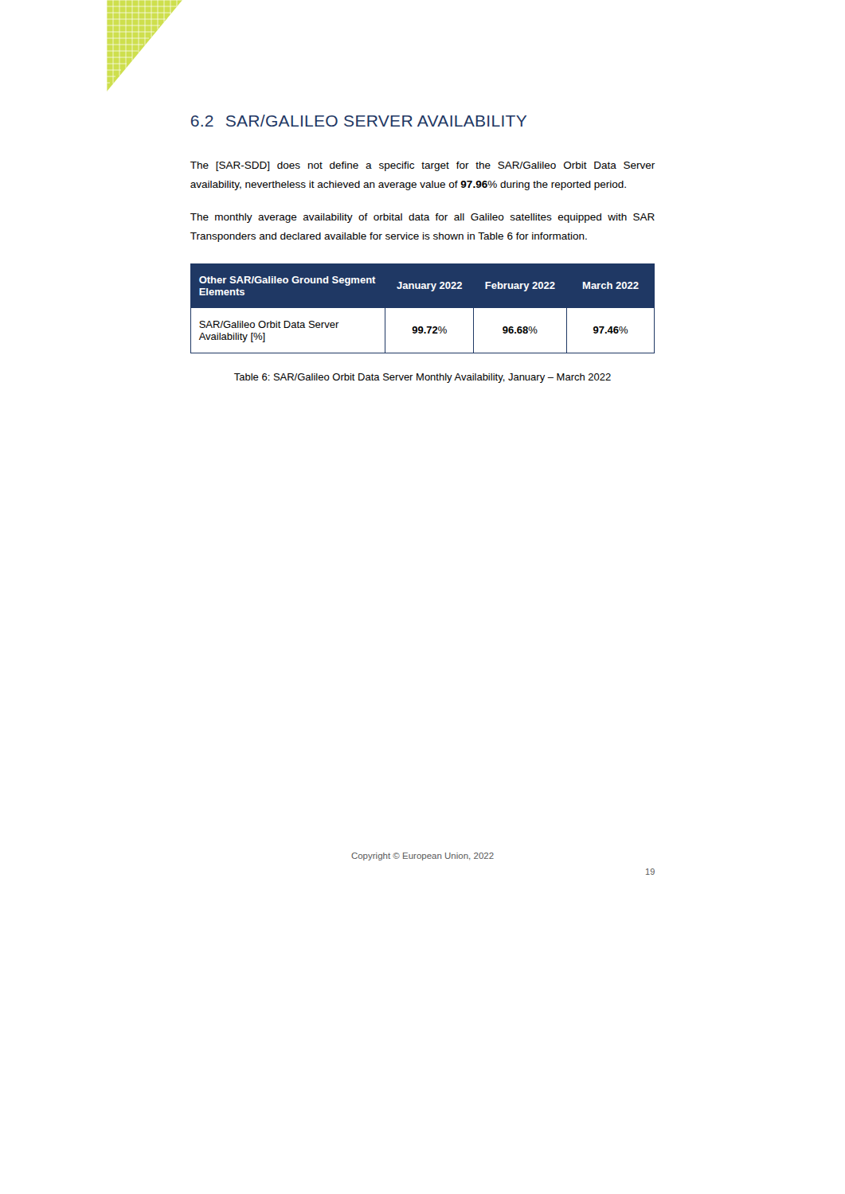6.2 SAR/GALILEO SERVER AVAILABILITY
The [SAR-SDD] does not define a specific target for the SAR/Galileo Orbit Data Server availability, nevertheless it achieved an average value of 97.96% during the reported period.
The monthly average availability of orbital data for all Galileo satellites equipped with SAR Transponders and declared available for service is shown in Table 6 for information.
| Other SAR/Galileo Ground Segment Elements | January 2022 | February 2022 | March 2022 |
| --- | --- | --- | --- |
| SAR/Galileo Orbit Data Server Availability [%] | 99.72 % | 96.68 % | 97.46 % |
Table 6: SAR/Galileo Orbit Data Server Monthly Availability, January – March 2022
Copyright © European Union, 2022
19